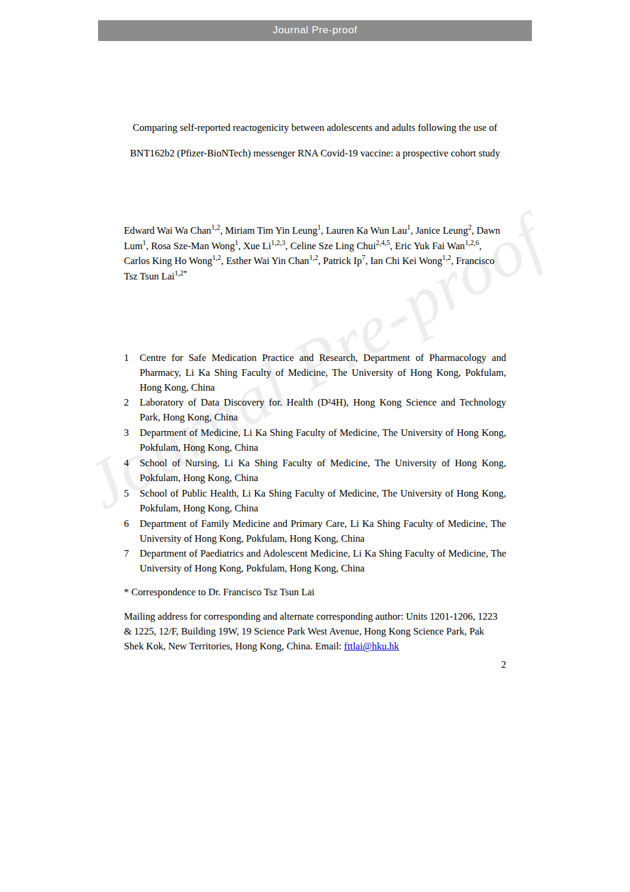Journal Pre-proof
Journal Pre-proof
Comparing self-reported reactogenicity between adolescents and adults following the use of
BNT162b2 (Pfizer-BioNTech) messenger RNA Covid-19 vaccine: a prospective cohort study
Edward Wai Wa Chan1,2, Miriam Tim Yin Leung1, Lauren Ka Wun Lau1, Janice Leung2, Dawn Lum1, Rosa Sze-Man Wong1, Xue Li1,2,3, Celine Sze Ling Chui2,4,5, Eric Yuk Fai Wan1,2,6, Carlos King Ho Wong1,2, Esther Wai Yin Chan1,2, Patrick Ip7, Ian Chi Kei Wong1,2, Francisco Tsz Tsun Lai1,2*
Centre for Safe Medication Practice and Research, Department of Pharmacology and Pharmacy, Li Ka Shing Faculty of Medicine, The University of Hong Kong, Pokfulam, Hong Kong, China
Laboratory of Data Discovery for. Health (D²4H), Hong Kong Science and Technology Park, Hong Kong, China
Department of Medicine, Li Ka Shing Faculty of Medicine, The University of Hong Kong, Pokfulam, Hong Kong, China
School of Nursing, Li Ka Shing Faculty of Medicine, The University of Hong Kong, Pokfulam, Hong Kong, China
School of Public Health, Li Ka Shing Faculty of Medicine, The University of Hong Kong, Pokfulam, Hong Kong, China
Department of Family Medicine and Primary Care, Li Ka Shing Faculty of Medicine, The University of Hong Kong, Pokfulam, Hong Kong, China
Department of Paediatrics and Adolescent Medicine, Li Ka Shing Faculty of Medicine, The University of Hong Kong, Pokfulam, Hong Kong, China
* Correspondence to Dr. Francisco Tsz Tsun Lai
Mailing address for corresponding and alternate corresponding author: Units 1201-1206, 1223 & 1225, 12/F, Building 19W, 19 Science Park West Avenue, Hong Kong Science Park, Pak Shek Kok, New Territories, Hong Kong, China. Email: fttlai@hku.hk
2